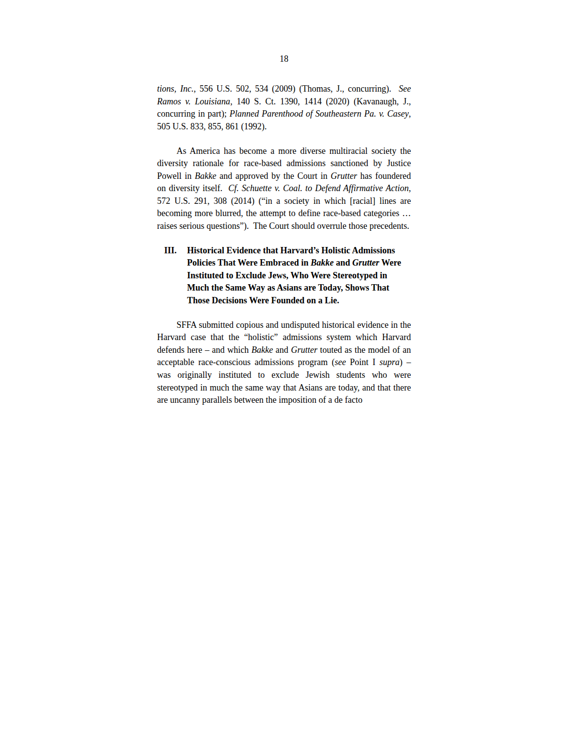18
tions, Inc., 556 U.S. 502, 534 (2009) (Thomas, J., concurring). See Ramos v. Louisiana, 140 S. Ct. 1390, 1414 (2020) (Kavanaugh, J., concurring in part); Planned Parenthood of Southeastern Pa. v. Casey, 505 U.S. 833, 855, 861 (1992).
As America has become a more diverse multiracial society the diversity rationale for race-based admissions sanctioned by Justice Powell in Bakke and approved by the Court in Grutter has foundered on diversity itself. Cf. Schuette v. Coal. to Defend Affirmative Action, 572 U.S. 291, 308 (2014) (“in a society in which [racial] lines are becoming more blurred, the attempt to define race-based categories … raises serious questions”). The Court should overrule those precedents.
III. Historical Evidence that Harvard’s Holistic Admissions Policies That Were Embraced in Bakke and Grutter Were Instituted to Exclude Jews, Who Were Stereotyped in Much the Same Way as Asians are Today, Shows That Those Decisions Were Founded on a Lie.
SFFA submitted copious and undisputed historical evidence in the Harvard case that the “holistic” admissions system which Harvard defends here – and which Bakke and Grutter touted as the model of an acceptable race-conscious admissions program (see Point I supra) – was originally instituted to exclude Jewish students who were stereotyped in much the same way that Asians are today, and that there are uncanny parallels between the imposition of a de facto